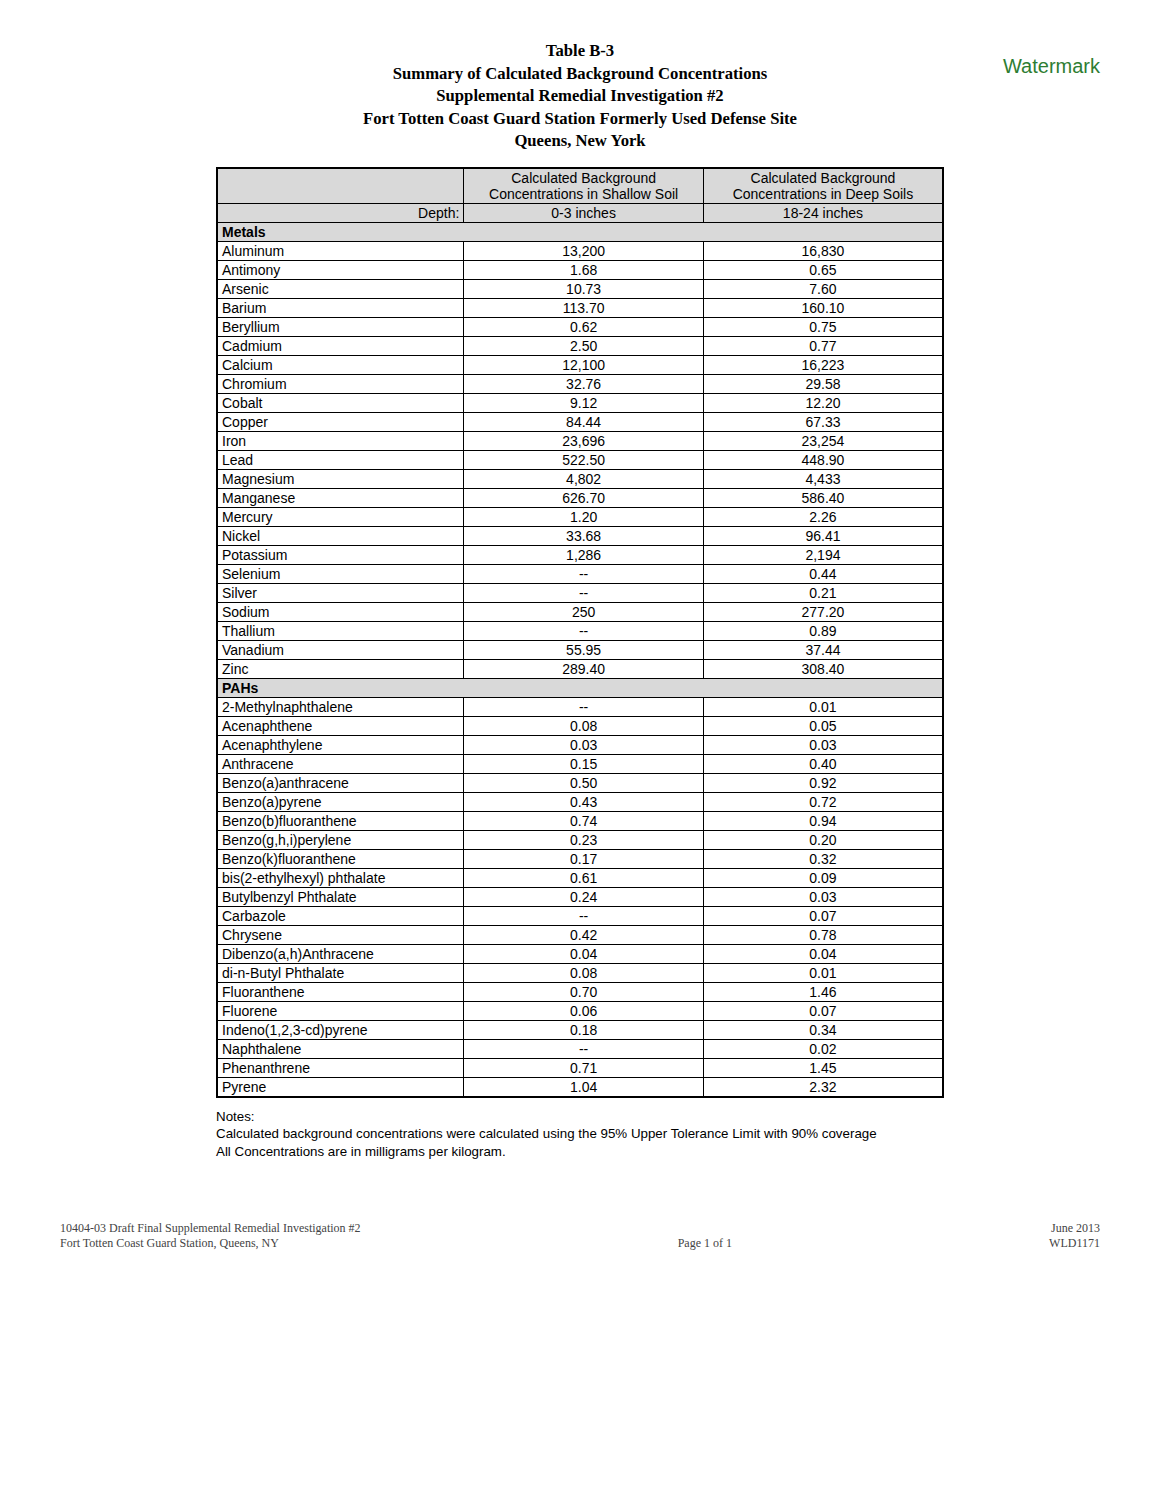Watermark
Table B-3
Summary of Calculated Background Concentrations
Supplemental Remedial Investigation #2
Fort Totten Coast Guard Station Formerly Used Defense Site
Queens, New York
| | Calculated Background Concentrations in Shallow Soil | Calculated Background Concentrations in Deep Soils |
| --- | --- | --- |
| Depth: | 0-3 inches | 18-24 inches |
| Metals |
| Aluminum | 13,200 | 16,830 |
| Antimony | 1.68 | 0.65 |
| Arsenic | 10.73 | 7.60 |
| Barium | 113.70 | 160.10 |
| Beryllium | 0.62 | 0.75 |
| Cadmium | 2.50 | 0.77 |
| Calcium | 12,100 | 16,223 |
| Chromium | 32.76 | 29.58 |
| Cobalt | 9.12 | 12.20 |
| Copper | 84.44 | 67.33 |
| Iron | 23,696 | 23,254 |
| Lead | 522.50 | 448.90 |
| Magnesium | 4,802 | 4,433 |
| Manganese | 626.70 | 586.40 |
| Mercury | 1.20 | 2.26 |
| Nickel | 33.68 | 96.41 |
| Potassium | 1,286 | 2,194 |
| Selenium | -- | 0.44 |
| Silver | -- | 0.21 |
| Sodium | 250 | 277.20 |
| Thallium | -- | 0.89 |
| Vanadium | 55.95 | 37.44 |
| Zinc | 289.40 | 308.40 |
| PAHs |
| 2-Methylnaphthalene | -- | 0.01 |
| Acenaphthene | 0.08 | 0.05 |
| Acenaphthylene | 0.03 | 0.03 |
| Anthracene | 0.15 | 0.40 |
| Benzo(a)anthracene | 0.50 | 0.92 |
| Benzo(a)pyrene | 0.43 | 0.72 |
| Benzo(b)fluoranthene | 0.74 | 0.94 |
| Benzo(g,h,i)perylene | 0.23 | 0.20 |
| Benzo(k)fluoranthene | 0.17 | 0.32 |
| bis(2-ethylhexyl) phthalate | 0.61 | 0.09 |
| Butylbenzyl Phthalate | 0.24 | 0.03 |
| Carbazole | -- | 0.07 |
| Chrysene | 0.42 | 0.78 |
| Dibenzo(a,h)Anthracene | 0.04 | 0.04 |
| di-n-Butyl Phthalate | 0.08 | 0.01 |
| Fluoranthene | 0.70 | 1.46 |
| Fluorene | 0.06 | 0.07 |
| Indeno(1,2,3-cd)pyrene | 0.18 | 0.34 |
| Naphthalene | -- | 0.02 |
| Phenanthrene | 0.71 | 1.45 |
| Pyrene | 1.04 | 2.32 |
Notes:
Calculated background concentrations were calculated using the 95% Upper Tolerance Limit with 90% coverage
All Concentrations are in milligrams per kilogram.
10404-03 Draft Final Supplemental Remedial Investigation #2
Fort Totten Coast Guard Station, Queens, NY
Page 1 of 1
June 2013
WLD1171